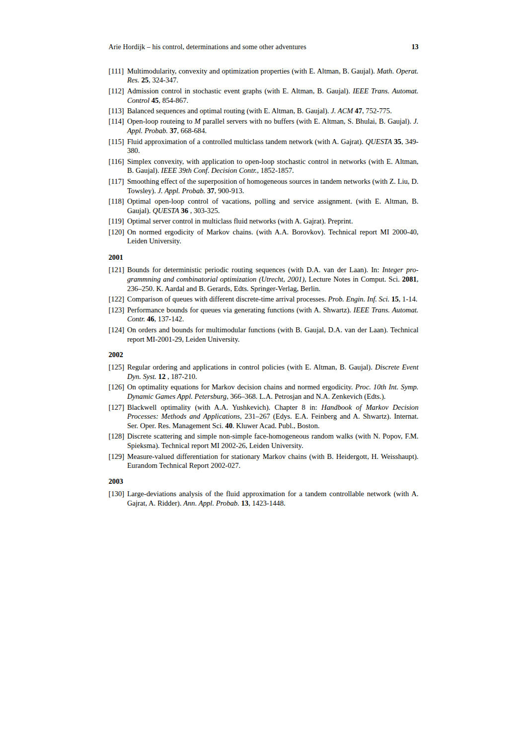Arie Hordijk – his control, determinations and some other adventures 13
[111] Multimodularity, convexity and optimization properties (with E. Altman, B. Gaujal). Math. Operat. Res. 25, 324-347.
[112] Admission control in stochastic event graphs (with E. Altman, B. Gaujal). IEEE Trans. Automat. Control 45, 854-867.
[113] Balanced sequences and optimal routing (with E. Altman, B. Gaujal). J. ACM 47, 752-775.
[114] Open-loop routeing to M parallel servers with no buffers (with E. Altman, S. Bhulai, B. Gaujal). J. Appl. Probab. 37, 668-684.
[115] Fluid approximation of a controlled multiclass tandem network (with A. Gajrat). QUESTA 35, 349-380.
[116] Simplex convexity, with application to open-loop stochastic control in networks (with E. Altman, B. Gaujal). IEEE 39th Conf. Decision Contr., 1852-1857.
[117] Smoothing effect of the superposition of homogeneous sources in tandem networks (with Z. Liu, D. Towsley). J. Appl. Probab. 37, 900-913.
[118] Optimal open-loop control of vacations, polling and service assignment. (with E. Altman, B. Gaujal). QUESTA 36 , 303-325.
[119] Optimal server control in multiclass fluid networks (with A. Gajrat). Preprint.
[120] On normed ergodicity of Markov chains. (with A.A. Borovkov). Technical report MI 2000-40, Leiden University.
2001
[121] Bounds for deterministic periodic routing sequences (with D.A. van der Laan). In: Integer programmning and combinatorial optimization (Utrecht, 2001), Lecture Notes in Comput. Sci. 2081, 236–250. K. Aardal and B. Gerards, Edts. Springer-Verlag, Berlin.
[122] Comparison of queues with different discrete-time arrival processes. Prob. Engin. Inf. Sci. 15, 1-14.
[123] Performance bounds for queues via generating functions (with A. Shwartz). IEEE Trans. Automat. Contr. 46, 137-142.
[124] On orders and bounds for multimodular functions (with B. Gaujal, D.A. van der Laan). Technical report MI-2001-29, Leiden University.
2002
[125] Regular ordering and applications in control policies (with E. Altman, B. Gaujal). Discrete Event Dyn. Syst. 12 , 187-210.
[126] On optimality equations for Markov decision chains and normed ergodicity. Proc. 10th Int. Symp. Dynamic Games Appl. Petersburg, 366–368. L.A. Petrosjan and N.A. Zenkevich (Edts.).
[127] Blackwell optimality (with A.A. Yushkevich). Chapter 8 in: Handbook of Markov Decision Processes: Methods and Applications, 231–267 (Edys. E.A. Feinberg and A. Shwartz). Internat. Ser. Oper. Res. Management Sci. 40. Kluwer Acad. Publ., Boston.
[128] Discrete scattering and simple non-simple face-homogeneous random walks (with N. Popov, F.M. Spieksma). Technical report MI 2002-26, Leiden University.
[129] Measure-valued differentiation for stationary Markov chains (with B. Heidergott, H. Weisshaupt). Eurandom Technical Report 2002-027.
2003
[130] Large-deviations analysis of the fluid approximation for a tandem controllable network (with A. Gajrat, A. Ridder). Ann. Appl. Probab. 13, 1423-1448.